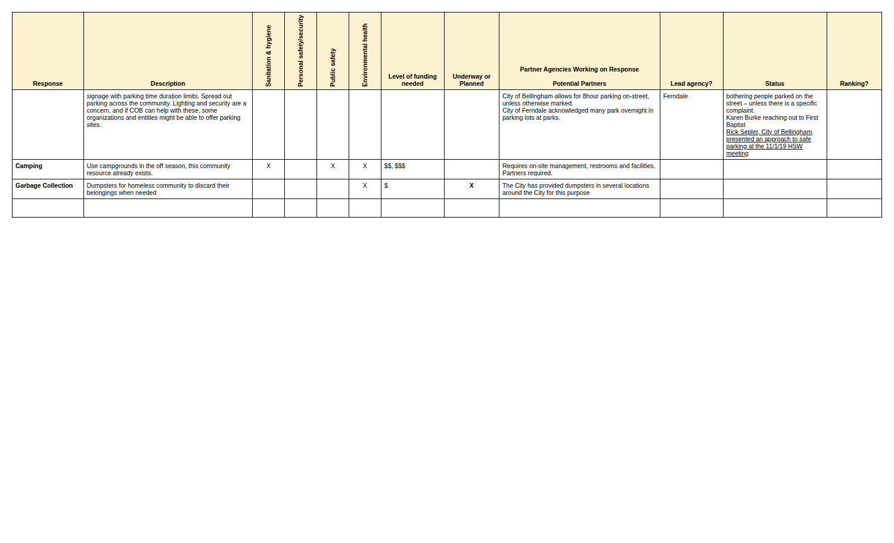| Response | Description | Sanitation & hygiene | Personal safety/security | Public safety | Environmental health | Level of funding needed | Underway or Planned | Partner Agencies Working on Response Potential Partners | Lead agency? | Status | Ranking? |
| --- | --- | --- | --- | --- | --- | --- | --- | --- | --- | --- | --- |
| | signage with parking time duration limits. Spread out parking across the community. Lighting and security are a concern, and if COB can help with these, some organizations and entities might be able to offer parking sites. | | | | | | | City of Bellingham allows for 8hour parking on-street, unless otherwise marked. City of Ferndale acknowledged many park overnight in parking lots at parks. | Ferndale | bothering people parked on the street – unless there is a specific complaint. Karen Burke reaching out to First Baptist Rick Sepler, City of Bellingham, presented an approach to safe parking at the 11/1/19 HSW meeting | |
| Camping | Use campgrounds in the off season, this community resource already exists. | X | | X | X | $$, $$$ | | Requires on-site management, restrooms and facilities. Partners required. | | | |
| Garbage Collection | Dumpsters for homeless community to discard their belongings when needed | | | | X | $ | X | The City has provided dumpsters in several locations around the City for this purpose | | | |